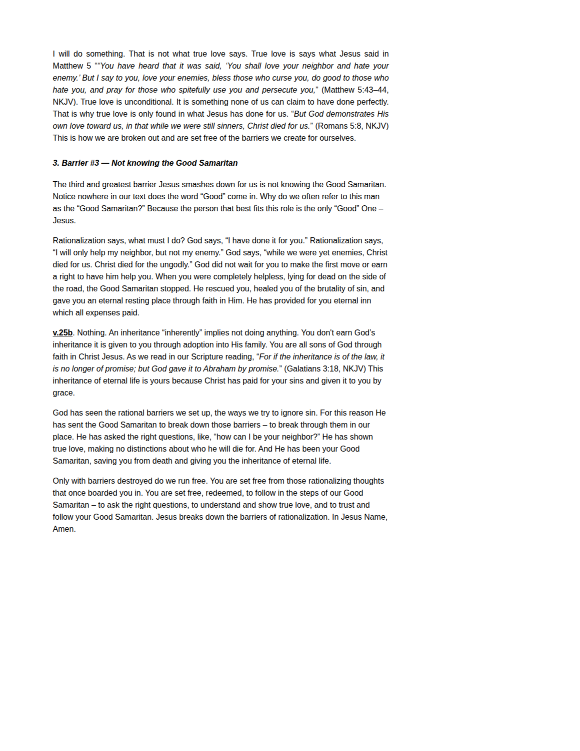I will do something. That is not what true love says. True love is says what Jesus said in Matthew 5 ““You have heard that it was said, ‘You shall love your neighbor and hate your enemy.’ But I say to you, love your enemies, bless those who curse you, do good to those who hate you, and pray for those who spitefully use you and persecute you,” (Matthew 5:43–44, NKJV). True love is unconditional. It is something none of us can claim to have done perfectly. That is why true love is only found in what Jesus has done for us. “But God demonstrates His own love toward us, in that while we were still sinners, Christ died for us.” (Romans 5:8, NKJV) This is how we are broken out and are set free of the barriers we create for ourselves.
3. Barrier #3 — Not knowing the Good Samaritan
The third and greatest barrier Jesus smashes down for us is not knowing the Good Samaritan. Notice nowhere in our text does the word “Good” come in. Why do we often refer to this man as the “Good Samaritan?” Because the person that best fits this role is the only “Good” One – Jesus.
Rationalization says, what must I do? God says, “I have done it for you.” Rationalization says, “I will only help my neighbor, but not my enemy.” God says, “while we were yet enemies, Christ died for us. Christ died for the ungodly.” God did not wait for you to make the first move or earn a right to have him help you. When you were completely helpless, lying for dead on the side of the road, the Good Samaritan stopped. He rescued you, healed you of the brutality of sin, and gave you an eternal resting place through faith in Him. He has provided for you eternal inn which all expenses paid.
v.25b. Nothing. An inheritance “inherently” implies not doing anything. You don't earn God’s inheritance it is given to you through adoption into His family. You are all sons of God through faith in Christ Jesus. As we read in our Scripture reading, “For if the inheritance is of the law, it is no longer of promise; but God gave it to Abraham by promise.” (Galatians 3:18, NKJV) This inheritance of eternal life is yours because Christ has paid for your sins and given it to you by grace.
God has seen the rational barriers we set up, the ways we try to ignore sin. For this reason He has sent the Good Samaritan to break down those barriers – to break through them in our place. He has asked the right questions, like, “how can I be your neighbor?” He has shown true love, making no distinctions about who he will die for. And He has been your Good Samaritan, saving you from death and giving you the inheritance of eternal life.
Only with barriers destroyed do we run free. You are set free from those rationalizing thoughts that once boarded you in. You are set free, redeemed, to follow in the steps of our Good Samaritan – to ask the right questions, to understand and show true love, and to trust and follow your Good Samaritan. Jesus breaks down the barriers of rationalization. In Jesus Name, Amen.